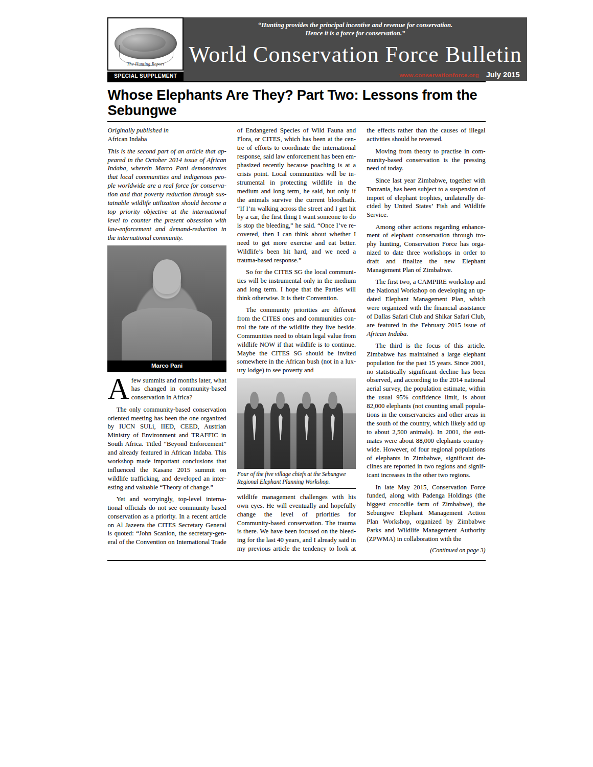The Hunting Report
SPECIAL SUPPLEMENT
“Hunting provides the principal incentive and revenue for conservation.
Hence it is a force for conservation.”
World Conservation Force Bulletin
www.conservationforce.org July 2015
Whose Elephants Are They? Part Two: Lessons from the Sebungwe
Originally published in
African Indaba
This is the second part of an article that appeared in the October 2014 issue of African Indaba, wherein Marco Pani demonstrates that local communities and indigenous people worldwide are a real force for conservation and that poverty reduction through sustainable wildlife utilization should become a top priority objective at the international level to counter the present obsession with law-enforcement and demand-reduction in the international community.
Marco Pani
A few summits and months later, what has changed in community-based conservation in Africa?
The only community-based conservation oriented meeting has been the one organized by IUCN SULi, IIED, CEED, Austrian Ministry of Environment and TRAFFIC in South Africa. Titled “Beyond Enforcement” and already featured in African Indaba. This workshop made important conclusions that influenced the Kasane 2015 summit on wildlife trafficking, and developed an interesting and valuable “Theory of change.”
Yet and worryingly, top-level international officials do not see community-based conservation as a priority. In a recent article on Al Jazeera the CITES Secretary General is quoted: “John Scanlon, the secretary-general of the Convention on International Trade of Endangered Species of Wild Fauna and Flora, or CITES, which has been at the centre of efforts to coordinate the international response, said law enforcement has been emphasized recently because poaching is at a crisis point. Local communities will be instrumental in protecting wildlife in the medium and long term, he said, but only if the animals survive the current bloodbath. “If I’m walking across the street and I get hit by a car, the first thing I want someone to do is stop the bleeding,” he said. “Once I’ve recovered, then I can think about whether I need to get more exercise and eat better. Wildlife’s been hit hard, and we need a trauma-based response.”
So for the CITES SG the local communities will be instrumental only in the medium and long term. I hope that the Parties will think otherwise. It is their Convention.
The community priorities are different from the CITES ones and communities control the fate of the wildlife they live beside. Communities need to obtain legal value from wildlife NOW if that wildlife is to continue. Maybe the CITES SG should be invited somewhere in the African bush (not in a luxury lodge) to see poverty and
Four of the five village chiefs at the Sebungwe Regional Elephant Planning Workshop.
wildlife management challenges with his own eyes. He will eventually and hopefully change the level of priorities for Community-based conservation. The trauma is there. We have been focused on the bleeding for the last 40 years, and I already said in my previous article the tendency to look at the effects rather than the causes of illegal activities should be reversed.
Moving from theory to practise in community-based conservation is the pressing need of today.
Since last year Zimbabwe, together with Tanzania, has been subject to a suspension of import of elephant trophies, unilaterally decided by United States’ Fish and Wildlife Service.
Among other actions regarding enhancement of elephant conservation through trophy hunting, Conservation Force has organized to date three workshops in order to draft and finalize the new Elephant Management Plan of Zimbabwe.
The first two, a CAMPIRE workshop and the National Workshop on developing an updated Elephant Management Plan, which were organized with the financial assistance of Dallas Safari Club and Shikar Safari Club, are featured in the February 2015 issue of African Indaba.
The third is the focus of this article. Zimbabwe has maintained a large elephant population for the past 15 years. Since 2001, no statistically significant decline has been observed, and according to the 2014 national aerial survey, the population estimate, within the usual 95% confidence limit, is about 82,000 elephants (not counting small populations in the conservancies and other areas in the south of the country, which likely add up to about 2,500 animals). In 2001, the estimates were about 88,000 elephants countrywide. However, of four regional populations of elephants in Zimbabwe, significant declines are reported in two regions and significant increases in the other two regions.
In late May 2015, Conservation Force funded, along with Padenga Holdings (the biggest crocodile farm of Zimbabwe), the Sebungwe Elephant Management Action Plan Workshop, organized by Zimbabwe Parks and Wildlife Management Authority (ZPWMA) in collaboration with the
(Continued on page 3)